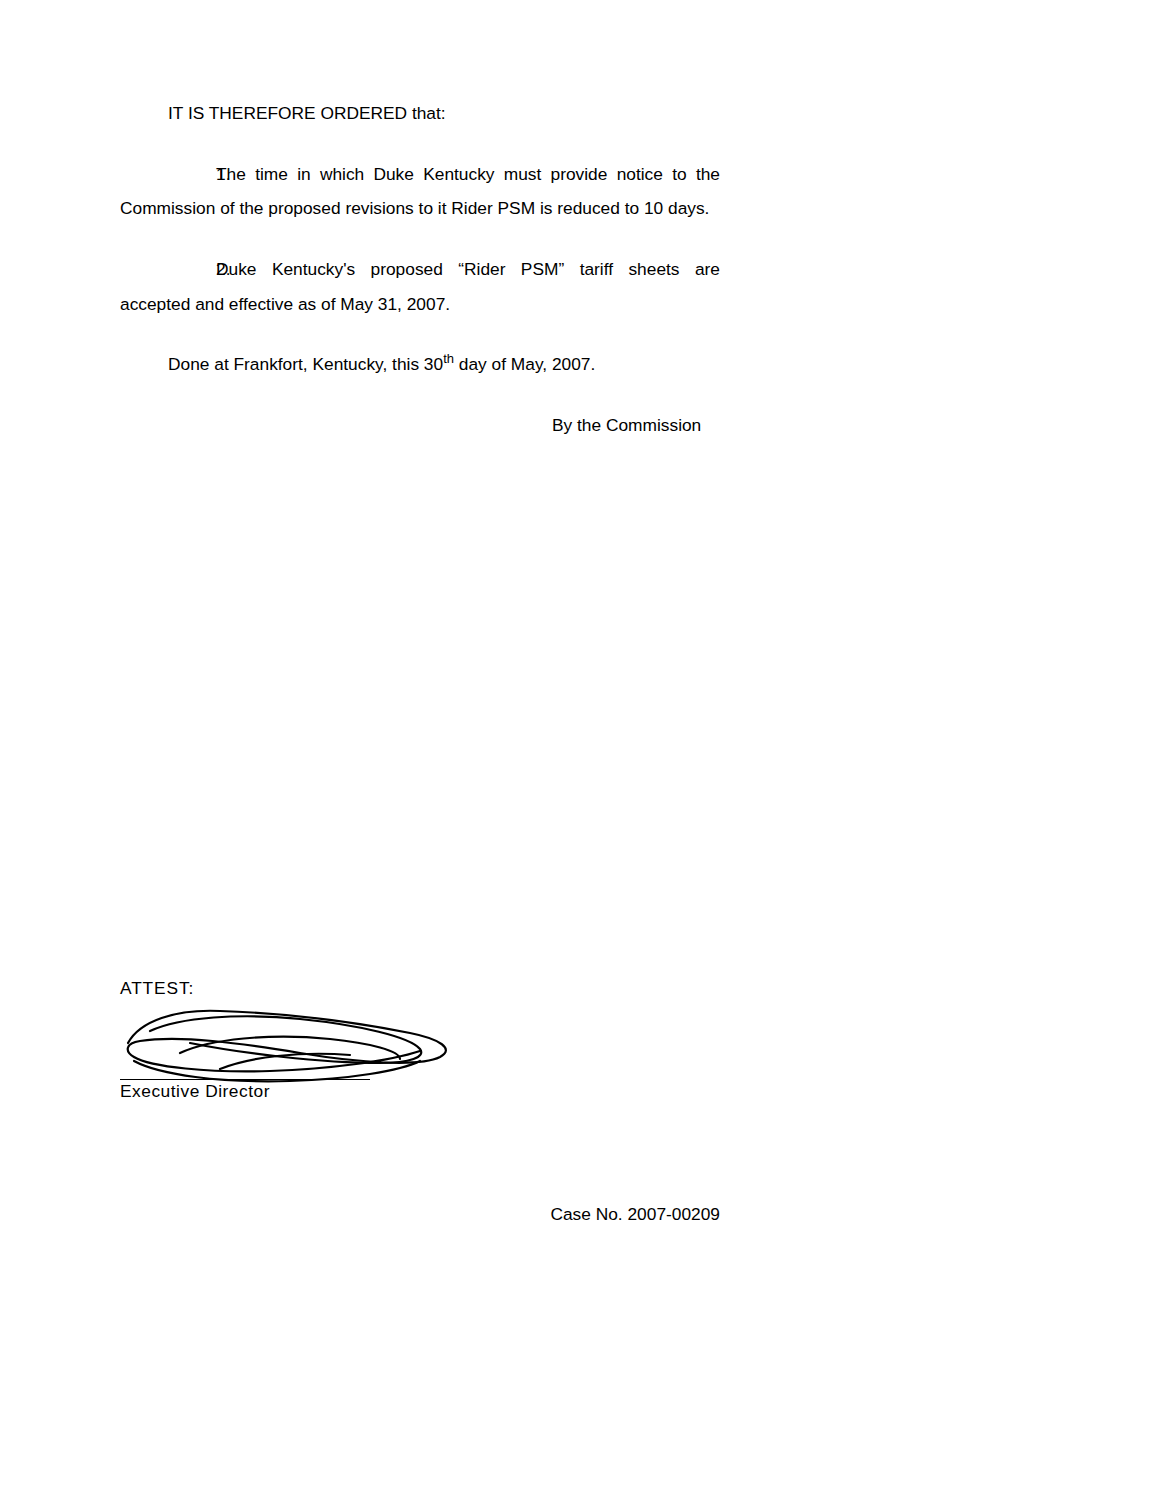IT IS THEREFORE ORDERED that:
1. The time in which Duke Kentucky must provide notice to the Commission of the proposed revisions to it Rider PSM is reduced to 10 days.
2. Duke Kentucky's proposed “Rider PSM” tariff sheets are accepted and effective as of May 31, 2007.
Done at Frankfort, Kentucky, this 30th day of May, 2007.
By the Commission
ATTEST:
Executive Director
Case No. 2007-00209